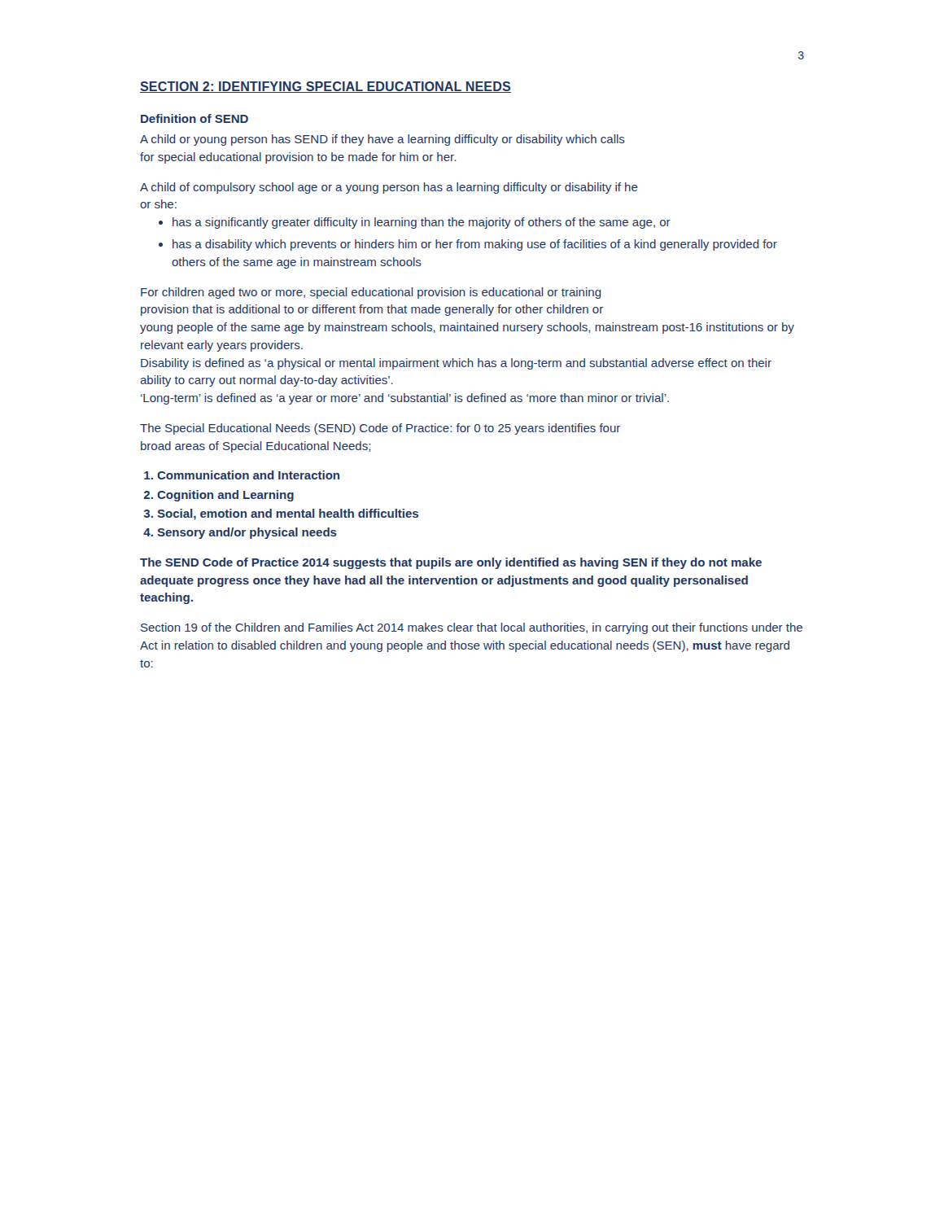3
SECTION 2: IDENTIFYING SPECIAL EDUCATIONAL NEEDS
Definition of SEND
A child or young person has SEND if they have a learning difficulty or disability which calls
for special educational provision to be made for him or her.
A child of compulsory school age or a young person has a learning difficulty or disability if he
or she:
has a significantly greater difficulty in learning than the majority of others of the same age, or
has a disability which prevents or hinders him or her from making use of facilities of a kind generally provided for others of the same age in mainstream schools
For children aged two or more, special educational provision is educational or training
provision that is additional to or different from that made generally for other children or
young people of the same age by mainstream schools, maintained nursery schools, mainstream post-16 institutions or by relevant early years providers.
Disability is defined as ‘a physical or mental impairment which has a long-term and substantial adverse effect on their ability to carry out normal day-to-day activities’.
‘Long-term’ is defined as ‘a year or more’ and ‘substantial’ is defined as ‘more than minor or trivial’.
The Special Educational Needs (SEND) Code of Practice: for 0 to 25 years identifies four
broad areas of Special Educational Needs;
Communication and Interaction
Cognition and Learning
Social, emotion and mental health difficulties
Sensory and/or physical needs
The SEND Code of Practice 2014 suggests that pupils are only identified as having SEN if they do not make adequate progress once they have had all the intervention or adjustments and good quality personalised teaching.
Section 19 of the Children and Families Act 2014 makes clear that local authorities, in carrying out their functions under the Act in relation to disabled children and young people and those with special educational needs (SEN), must have regard to: